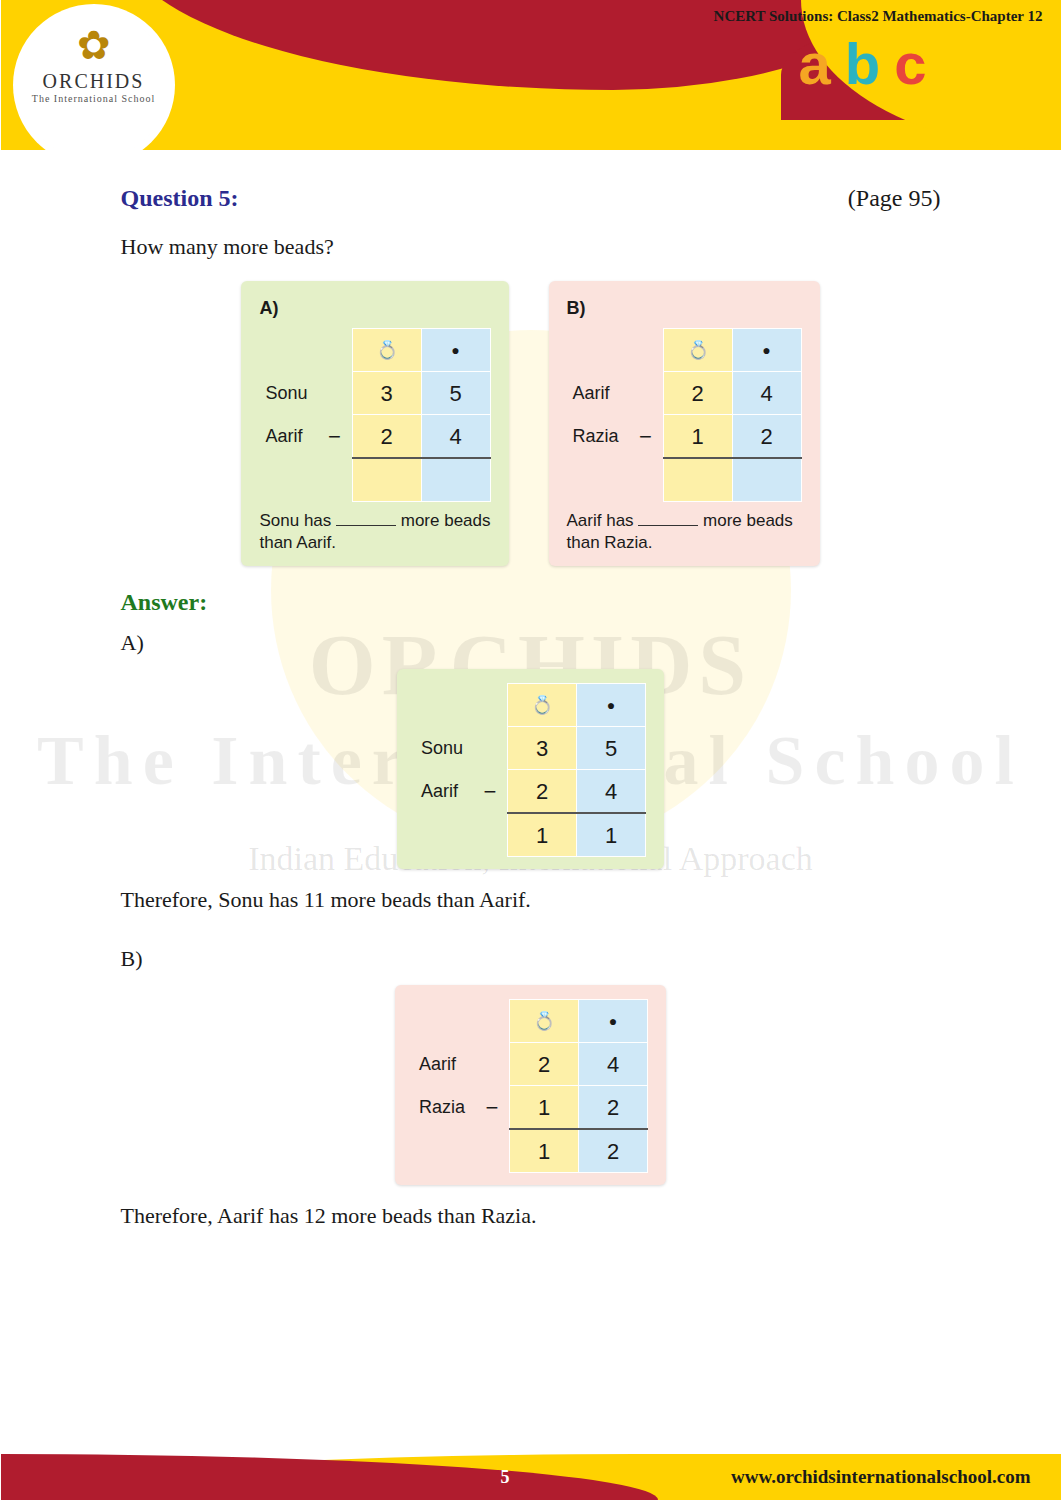NCERT Solutions: Class2 Mathematics-Chapter 12
abc
✿
ORCHIDS
The International School
ORCHIDS
The International School
Indian Education, International Approach
Question 5: (Page 95)
How many more beads?
A)
| | | 💍 | ● |
| Sonu | | 3 | 5 |
| Aarif | − | 2 | 4 |
Sonu has more beads
than Aarif.
B)
| | | 💍 | ● |
| Aarif | | 2 | 4 |
| Razia | − | 1 | 2 |
Aarif has more beads
than Razia.
Answer:
A)
| | | 💍 | ● |
| Sonu | | 3 | 5 |
| Aarif | − | 2 | 4 |
| | | 1 | 1 |
Therefore, Sonu has 11 more beads than Aarif.
B)
| | | 💍 | ● |
| Aarif | | 2 | 4 |
| Razia | − | 1 | 2 |
| | | 1 | 2 |
Therefore, Aarif has 12 more beads than Razia.
5
www.orchidsinternationalschool.com